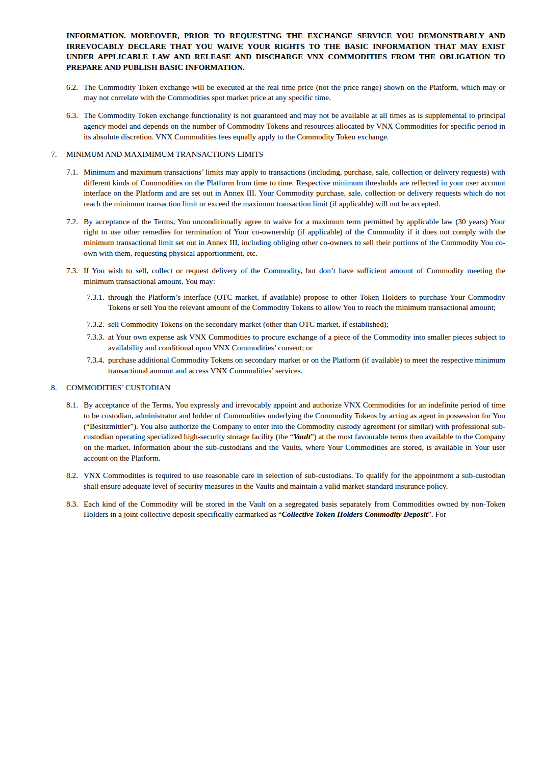Information. Moreover, prior to requesting the exchange service you demonstrably and irrevocably declare that you waive your rights to the basic information that may exist under applicable law and release and discharge VNX Commodities from the obligation to prepare and publish basic information.
6.2. The Commodity Token exchange will be executed at the real time price (not the price range) shown on the Platform, which may or may not correlate with the Commodities spot market price at any specific time.
6.3. The Commodity Token exchange functionality is not guaranteed and may not be available at all times as is supplemental to principal agency model and depends on the number of Commodity Tokens and resources allocated by VNX Commodities for specific period in its absolute discretion. VNX Commodities fees equally apply to the Commodity Token exchange.
7. Minimum and maximimum transactions limits
7.1. Minimum and maximum transactions’ limits may apply to transactions (including, purchase, sale, collection or delivery requests) with different kinds of Commodities on the Platform from time to time. Respective minimum thresholds are reflected in your user account interface on the Platform and are set out in Annex III. Your Commodity purchase, sale, collection or delivery requests which do not reach the minimum transaction limit or exceed the maximum transaction limit (if applicable) will not be accepted.
7.2. By acceptance of the Terms, You unconditionally agree to waive for a maximum term permitted by applicable law (30 years) Your right to use other remedies for termination of Your co-ownership (if applicable) of the Commodity if it does not comply with the minimum transactional limit set out in Annex III, including obliging other co-owners to sell their portions of the Commodity You co-own with them, requesting physical apportionment, etc.
7.3. If You wish to sell, collect or request delivery of the Commodity, but don’t have sufficient amount of Commodity meeting the minimum transactional amount, You may:
7.3.1. through the Platform’s interface (OTC market, if available) propose to other Token Holders to purchase Your Commodity Tokens or sell You the relevant amount of the Commodity Tokens to allow You to reach the minimum transactional amount;
7.3.2. sell Commodity Tokens on the secondary market (other than OTC market, if established);
7.3.3. at Your own expense ask VNX Commodities to procure exchange of a piece of the Commodity into smaller pieces subject to availability and conditional upon VNX Commodities’ consent; or
7.3.4. purchase additional Commodity Tokens on secondary market or on the Platform (if available) to meet the respective minimum transactional amount and access VNX Commodities’ services.
8. Commodities’ custodian
8.1. By acceptance of the Terms, You expressly and irrevocably appoint and authorize VNX Commodities for an indefinite period of time to be custodian, administrator and holder of Commodities underlying the Commodity Tokens by acting as agent in possession for You (“Besitzmittler”). You also authorize the Company to enter into the Commodity custody agreement (or similar) with professional sub-custodian operating specialized high-security storage facility (the “Vault”) at the most favourable terms then available to the Company on the market. Information about the sub-custodians and the Vaults, where Your Commodities are stored, is available in Your user account on the Platform.
8.2. VNX Commodities is required to use reasonable care in selection of sub-custodians. To qualify for the appointment a sub-custodian shall ensure adequate level of security measures in the Vaults and maintain a valid market-standard insurance policy.
8.3. Each kind of the Commodity will be stored in the Vault on a segregated basis separately from Commodities owned by non-Token Holders in a joint collective deposit specifically earmarked as “Collective Token Holders Commodity Deposit”. For